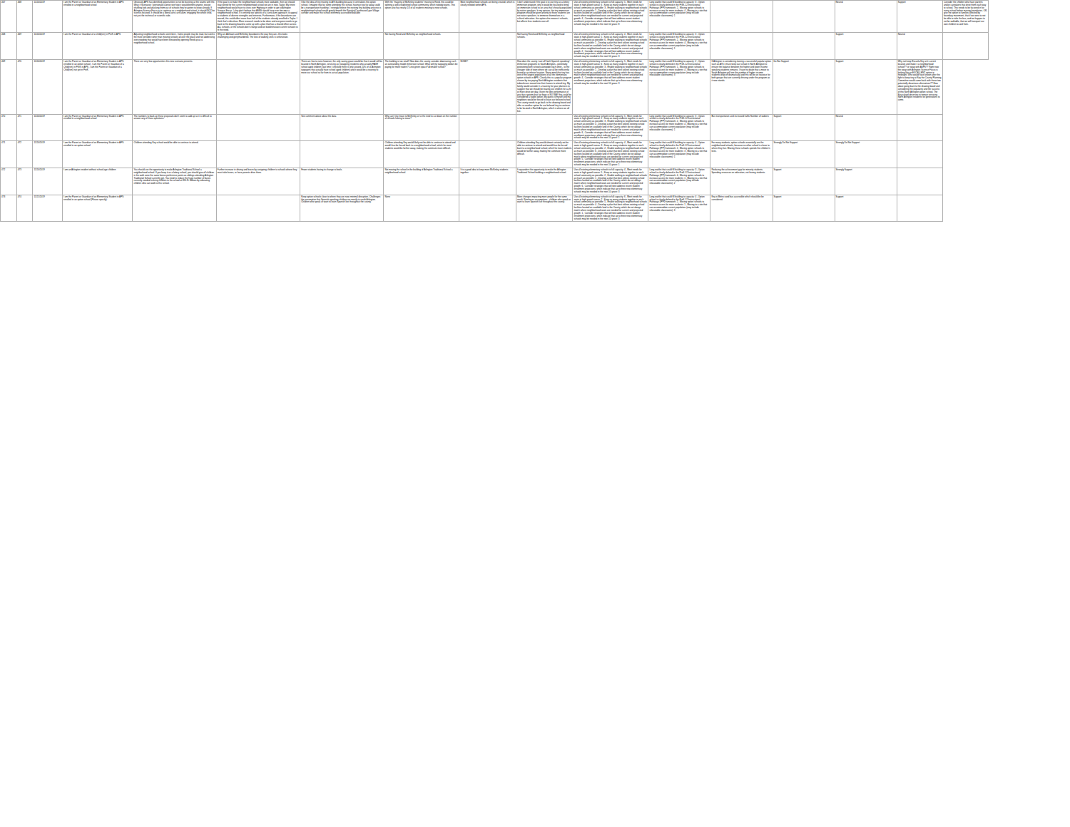| 467 | 468 | 11/20/2019 | I am the Parent or Guardian of an Elementary Student in APS enrolled in a neighborhood school | Obviously APS has identified opportunities to not be bursting at the seams with the. What if Scenarios: I personally cannot see how it would benefit anyone, except shuffling kids and plucking them out of schools they've gotten to know already. If Arlington Science Focus is to continue as a neighborhood school, it should NOT be science-focused. It should be a liberal arts curriculum, engaging the whole child, not just the technical or scientific side. | If the goal is to make the neighborhood schools more walkable, then we should stay sorted for the current neighborhood school we are in now. Taylor. My entire neighborhood would have to cross over Highway in order to get to Arlington Science Focus. I also don't believe that ASFS should have ever become a neighborhood school. It is entirely too specific of a curriculum approach, to appeal to students of diverse strengths and interests. Furthermore, if the boundaries are moved, this could affect more than half of the students already enrolled in Taylor. I think that's ridiculous. More research needs to be done and everyone needs to go back to the drawing board to come up with a plan that has a shared effect across ALL schools, or the schools don't change and we build/renovate current schools to fit the need. | I like the idea of tiny moving to ATS building because it centralizes the option school. I imagine that far some attending this school, having it too far away could be a transportation hardship. I strongly believe the existing tiny building process is neighborhood school would greatly benefit the Rosslyn/Courthouse/Lyon Village corridor and make this school extremely accessible/walkable | With the "majority of McKinley students" moving to Reed, this could be splitting a well-established school community, which nobody wants. This option also has nearly 1/3 of all students moving to new schools. | More neighborhood schools are being created, which is clearly needed within APS. | I don't understand if the goal is to use tiny as a lottery immersion program, why it would be focused to bring an immersion school to an area that's heavily populated by native speakers. In my opinion, the tiny immersion program should be given priority to those students are not native speakers, to immerse themselves in a cultural education. this option also means it schools, but affects less students over all. | Use all existing elementary schools to full capacity: 5 , Meet needs for seats in high-growth areas: 6 , Keep as many students together in each school community as possible: 3 , Enable walking to neighborhood schools as much as possible: 1 , Develop a plan that best utilizes existing school facilities located on available land in the County, which do not always match where neighborhood seats are needed for current and projected growth: 4 , Consider strategies that will best address recent student enrollment projections, which indicate that up to three new elementary schools may be needed in the next 10 years: 8 | Long waitlist that could fill building to capacity: 3 , Option school is clearly defined in the PreK-12 Instructional Pathways (IPP) framework: 2 , Moving option schools to increase access for more students: 4 , Moving to a site that can accommodate current population (may include relocatable classrooms): 1 | | | Neutral | Support | Consider the children who have parents and/or caretakers that drive them each way to school. This needs to be factored in for every school before moving boundaries. OR, give the option to families affected by boundary movement, that if we were to not be able to take the bus, and we happen to not be walkable, that we will transport our own children to and from. |
| 468 | 469 | 11/20/2019 | I am the Parent or Guardian of a Child(ren) in PreK in APS | Adjusting neighborhood schools seem best - home people may be mad, but seems the most sensible rather than moving schools all over the place and not addressing overcrowding that would have been elevated by opening Reed up as a neighborhood school. | Why are Ashlawn and McKinley boundaries the way they are--this looks challenging and gerrymandered. The loss of walking units is unfortunate. | | Not having Reed and McKinley as neighborhood schools. | | Not having Reed and McKinley as neighborhood schools. | Use all existing elementary schools to full capacity: 4 , Meet needs for seats in high-growth areas: 5 , Keep as many students together in each school community as possible: 6 , Enable walking to neighborhood schools as much as possible: 1 , Develop a plan that best utilizes existing school facilities located on available land in the County, which do not always match where neighborhood seats are needed for current and projected growth: 2 , Consider strategies that will best address recent student enrollment projections, which indicate that up to three new elementary schools may be needed in the next 10 years: 3 | Long waitlist that could fill building to capacity: 3 , Option school is clearly defined in the PreK-12 Instructional Pathways (IPP) framework: 2 , Moving option schools to increase access for more students: 4 , Moving to a site that can accommodate current population (may include relocatable classrooms): 1 | | | Support | Neutral | |
| 469 | 470 | 11/20/2019 | I am the Parent or Guardian of an Elementary Student in APS enrolled in an option school , I am the Parent or Guardian of a Child(ren) in PreK in APS , I am the Parent or Guardian of a Child(ren) not yet in PreK | There are very few opportunities this new scenario presents. | | There are few to none however, the only saving grace would be that it would still be located in North Arlington, servicing as (swapping residents who actually HAVE school aged children (last time I checked there is only around 20% of us Arlington taxpayers that actually have school aged children) and it would be a travesty to move our school so far from its actual population. | The building is too small! How does the county consider downsizing such an outstanding model immersion school. What will my taxpaying dollars be paying for more trailers? Less green space? A smaller school? | NONE!! | How dare the county 'cast off' both Spanish speaking/ immersion programs to South Arlington-- potentially positioning both schools alongside each other-- to the cheaper side of town where we can all be inefficiently bused to an inferior location. Never mind that tiny has one of the largest populations of all the elementary option schools in APS. Clearly this is a popular program chosen by tax paying North Arlington residents that indeed even moved into their homes to attend tiny. My family would consider it a travesty for your planners to suggest that we should be leaving our children for a 2hr or more drive per day. Given the dire performance of your bus system thus far there is NO WAY this could be considered a viable option. My guess is myself and my neighbors would be forced to leave our beloved school. The county needs to go back to the drawing board and offer us another option for our beloved tiny to continue to be located in North Arlington, which is where we all live. | Use all existing elementary schools to full capacity: 5 , Meet needs for seats in high-growth areas: 6 , Keep as many students together in each school community as possible: 3 , Enable walking to neighborhood schools as much as possible: 1 , Develop a plan that best utilizes existing school facilities located on available land in the County, which do not always match where neighborhood seats are needed for current and projected growth: 4 , Consider strategies that will best address recent student enrollment projections, which indicate that up to three new elementary schools may be needed in the next 10 years: 3 | Long waitlist that could fill building to capacity: 2 , Option school is clearly defined in the PreK-12 Instructional Pathways (IPP) framework: 1 , Moving option schools to increase access for more students: 4 , Moving to a site that can accommodate current population (may include relocatable classrooms): 3 | If Arlington is considering moving a successful popular option such as ATS it must keep our school in North Arlington to ensure the balance between the higher and lower income speaking students remains. I have no doubt that a move to South Arlington will see the number of higher income students drop off dramatically and this will be an injustice for both groups that are currently thriving under the program as it now stands. | Do Not Support | Support | Why not keep Escuela Key at it current location and make it a neighborhood school?? or swap with ASFS?? Right now the swap with Arlington Science Focus is looking like an EXCELLENT option in hindsight. Who would have known after the fight to keep tiny at Key the County Planning Committee would come back with these two potentially disastrous alternatives?? How about going back to the drawing board and considering the popularity and the success of this North Arlington option school. The Key school deserves to remain servicing North Arlington residents for generations to come. |
| 470 | 471 | 11/20/2019 | I am the Parent or Guardian of an Elementary Student in APS enrolled in a neighborhood school | The numbers to back up these proposals don't seem to add up so it is difficult to answer any of these questions. | | See comment above about the data | Why can't tiny move to McKinley or to the reed to cut down on the number of schools having to move? | | | Use all existing elementary schools to full capacity: 5 , Meet needs for seats in high-growth areas: 2 , Keep as many students together in each school community as possible: 3 , Enable walking to neighborhood schools as much as possible: 4 , Develop a plan that best utilizes existing school facilities located on available land in the County, which do not always match where neighborhood seats are needed for current and projected growth: 6 , Consider strategies that will best address recent student enrollment projections, which indicate that up to three new elementary schools may be needed in the next 10 years: 1 | Long waitlist that could fill building to capacity: 3 , Option school is clearly defined in the PreK-12 Instructional Pathways (IPP) framework: 2 , Moving option schools to increase access for more students: 4 , Moving to a site that can accommodate current population (may include relocatable classrooms): 1 | Bus transportation and increased traffic Number of walkers | Support | Neutral | |
| 471 | 472 | 11/20/2019 | I am the Parent or Guardian of an Elementary Student in APS enrolled in an option school | Children attending Key school would be able to continue to attend. | | | Children attending Key would likely not be able to continue to attend and would thus be forced back to a neighborhood school, which for most students would be farther away, making the commute more difficult. | | Children attending Key would almost certainly not be able to continue to attend and would thus be forced back to a neighborhood school, which for most students would be farther away, making the commute more difficult. | Use all existing elementary schools to full capacity: 4 , Meet needs for seats in high-growth areas: 3 , Keep as many students together in each school community as possible: 2 , Enable walking to neighborhood schools as much as possible: 6 , Develop a plan that best utilizes existing school facilities located on available land in the County, which do not always match where neighborhood seats are needed for current and projected growth: 5 , Consider strategies that will best address recent student enrollment projections, which indicate that up to three new elementary schools may be needed in the next 10 years: 1 | Long waitlist that could fill building to capacity: 4 , Option school is clearly defined in the PreK-12 Instructional Pathways (IPP) framework: 2 , Moving option schools to increase access for more students: 3 , Moving to a site that can accommodate current population (may include relocatable classrooms): 1 | For many students, option schools essentially are the neighborhood schools, because no other school is closer to where they live. Moving these schools upends the children's lives. | Strongly Do Not Support | Strongly Do Not Support | |
| 472 | 473 | 11/20/2019 | I am an Arlington resident without school-age children | You should use the opportunity to make Arlington Traditional School a neighborhood school. If you keep it as a lottery school, you should give all children in the walk zone the same bonus preference points as siblings attending Arlington Traditional School currently get. You need to reduce the huge number of buses currently needed to bring children to the school at 855 N. Edison by educating children who can walk to this school. | Further increase in driving and buses by assigning children to schools where they must take buses, or have parents drive them. | Fewer students having to change schools. | Not moving the school in the building of Arlington Traditional School a neighborhood school. | It is a good idea to keep more McKinley students together. | It squanders the opportunity to make the Arlington Traditional School building a neighborhood school. | Use all existing elementary schools to full capacity: 4 , Meet needs for seats in high-growth areas: 5 , Keep as many students together in each school community as possible: 2 , Enable walking to neighborhood schools as much as possible: 1 , Develop a plan that best utilizes existing school facilities located on available land in the County, which do not always match where neighborhood seats are needed for current and projected growth: 6 , Consider strategies that will best address recent student enrollment projections, which indicate that up to three new elementary schools may be needed in the next 10 years: 3 | Long waitlist that could fill building to capacity: 3 , Option school is clearly defined in the PreK-12 Instructional Pathways (IPP) framework: 4 , Moving option schools to increase access for more students: 1 , Moving to a site that can accommodate current population (may include relocatable classrooms): 2 | Reducing the achievement gap for minority students. Spending resources on education, not busing students. | Support | Strongly Support | |
| 473 | 474 | 11/21/2019 | I am the Parent or Guardian of an Elementary Student in APS enrolled in an option school (Please specify): | | | Keep option schools close to where they are now; minimal disruption. Challenges the assumption that Spanish speaking children are mostly in south Arlington. Children who speak or want to learn Spanish live throughout the county. | None | | More changes impacting more people for the same result. Reinforces assumptions - children who speak or want to learn Spanish live throughout the county. | Use all existing elementary schools to full capacity: 6 , Meet needs for seats in high-growth areas: 2 , Keep as many students together in each school community as possible: 5 , Enable walking to neighborhood schools as much as possible: 4 , Develop a plan that best utilizes existing school facilities located on available land in the County, which do not always match where neighborhood seats are needed for current and projected growth: 1 , Consider strategies that will best address recent student enrollment projections, which indicate that up to three new elementary schools may be needed in the next 10 years: 3 | Long waitlist that could fill building to capacity: 4 , Option school is clearly defined in the PreK-12 Instructional Pathways (IPP) framework: 2 , Moving option schools to increase access for more students: 1 , Moving to a site that can accommodate current population (may include relocatable classrooms): 3 | Key is Metro used bus accessible which should be be considered. | Support | Support | |